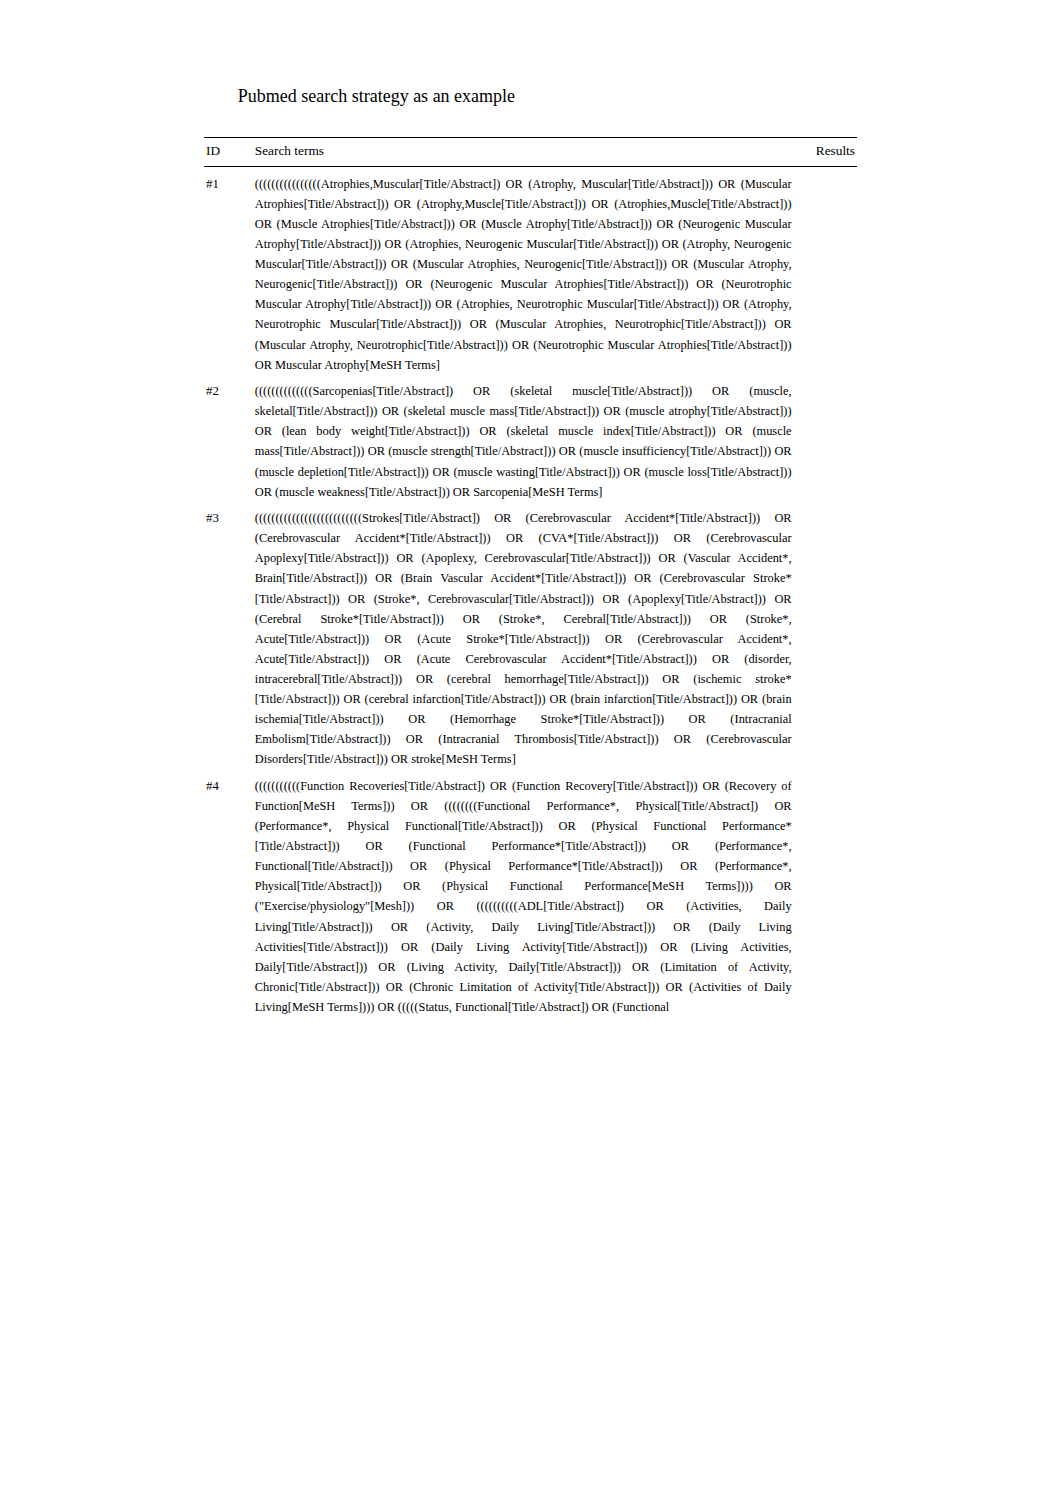Pubmed search strategy as an example
| ID | Search terms | Results |
| --- | --- | --- |
| #1 | ((((((((((((((((Atrophies,Muscular[Title/Abstract]) OR (Atrophy, Muscular[Title/Abstract])) OR (Muscular Atrophies[Title/Abstract])) OR (Atrophy,Muscle[Title/Abstract])) OR (Atrophies,Muscle[Title/Abstract])) OR (Muscle Atrophies[Title/Abstract])) OR (Muscle Atrophy[Title/Abstract])) OR (Neurogenic Muscular Atrophy[Title/Abstract])) OR (Atrophies, Neurogenic Muscular[Title/Abstract])) OR (Atrophy, Neurogenic Muscular[Title/Abstract])) OR (Muscular Atrophies, Neurogenic[Title/Abstract])) OR (Muscular Atrophy, Neurogenic[Title/Abstract])) OR (Neurogenic Muscular Atrophies[Title/Abstract])) OR (Neurotrophic Muscular Atrophy[Title/Abstract])) OR (Atrophies, Neurotrophic Muscular[Title/Abstract])) OR (Atrophy, Neurotrophic Muscular[Title/Abstract])) OR (Muscular Atrophies, Neurotrophic[Title/Abstract])) OR (Muscular Atrophy, Neurotrophic[Title/Abstract])) OR (Neurotrophic Muscular Atrophies[Title/Abstract])) OR Muscular Atrophy[MeSH Terms] | |
| #2 | ((((((((((((((Sarcopenias[Title/Abstract]) OR (skeletal muscle[Title/Abstract])) OR (muscle, skeletal[Title/Abstract])) OR (skeletal muscle mass[Title/Abstract])) OR (muscle atrophy[Title/Abstract])) OR (lean body weight[Title/Abstract])) OR (skeletal muscle index[Title/Abstract])) OR (muscle mass[Title/Abstract])) OR (muscle strength[Title/Abstract])) OR (muscle insufficiency[Title/Abstract])) OR (muscle depletion[Title/Abstract])) OR (muscle wasting[Title/Abstract])) OR (muscle loss[Title/Abstract])) OR (muscle weakness[Title/Abstract])) OR Sarcopenia[MeSH Terms] | |
| #3 | ((((((((((((((((((((((((((Strokes[Title/Abstract]) OR (Cerebrovascular Accident*[Title/Abstract])) OR (Cerebrovascular Accident*[Title/Abstract])) OR (CVA*[Title/Abstract])) OR (Cerebrovascular Apoplexy[Title/Abstract])) OR (Apoplexy, Cerebrovascular[Title/Abstract])) OR (Vascular Accident*, Brain[Title/Abstract])) OR (Brain Vascular Accident*[Title/Abstract])) OR (Cerebrovascular Stroke*[Title/Abstract])) OR (Stroke*, Cerebrovascular[Title/Abstract])) OR (Apoplexy[Title/Abstract])) OR (Cerebral Stroke*[Title/Abstract])) OR (Stroke*, Cerebral[Title/Abstract])) OR (Stroke*, Acute[Title/Abstract])) OR (Acute Stroke*[Title/Abstract])) OR (Cerebrovascular Accident*, Acute[Title/Abstract])) OR (Acute Cerebrovascular Accident*[Title/Abstract])) OR (disorder, intracerebral[Title/Abstract])) OR (cerebral hemorrhage[Title/Abstract])) OR (ischemic stroke*[Title/Abstract])) OR (cerebral infarction[Title/Abstract])) OR (brain infarction[Title/Abstract])) OR (brain ischemia[Title/Abstract])) OR (Hemorrhage Stroke*[Title/Abstract])) OR (Intracranial Embolism[Title/Abstract])) OR (Intracranial Thrombosis[Title/Abstract])) OR (Cerebrovascular Disorders[Title/Abstract])) OR stroke[MeSH Terms] | |
| #4 | (((((((((((Function Recoveries[Title/Abstract]) OR (Function Recovery[Title/Abstract])) OR (Recovery of Function[MeSH Terms])) OR ((((((((Functional Performance*, Physical[Title/Abstract]) OR (Performance*, Physical Functional[Title/Abstract])) OR (Physical Functional Performance*[Title/Abstract])) OR (Functional Performance*[Title/Abstract])) OR (Performance*, Functional[Title/Abstract])) OR (Physical Performance*[Title/Abstract])) OR (Performance*, Physical[Title/Abstract])) OR (Physical Functional Performance[MeSH Terms]))) OR ("Exercise/physiology"[Mesh])) OR ((((((((((ADL[Title/Abstract]) OR (Activities, Daily Living[Title/Abstract])) OR (Activity, Daily Living[Title/Abstract])) OR (Daily Living Activities[Title/Abstract])) OR (Daily Living Activity[Title/Abstract])) OR (Living Activities, Daily[Title/Abstract])) OR (Living Activity, Daily[Title/Abstract])) OR (Limitation of Activity, Chronic[Title/Abstract])) OR (Chronic Limitation of Activity[Title/Abstract])) OR (Activities of Daily Living[MeSH Terms]))) OR (((((Status, Functional[Title/Abstract]) OR (Functional | |